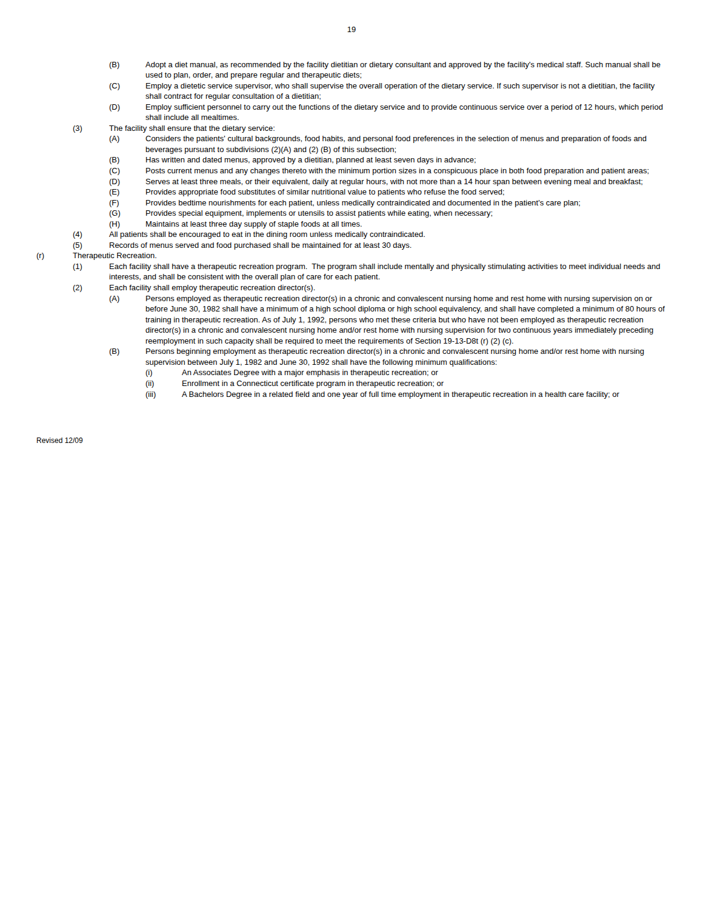19
(B)
Adopt a diet manual, as recommended by the facility dietitian or dietary consultant and approved by the facility's medical staff. Such manual shall be used to plan, order, and prepare regular and therapeutic diets;
(C)
Employ a dietetic service supervisor, who shall supervise the overall operation of the dietary service. If such supervisor is not a dietitian, the facility shall contract for regular consultation of a dietitian;
(D)
Employ sufficient personnel to carry out the functions of the dietary service and to provide continuous service over a period of 12 hours, which period shall include all mealtimes.
(3)
The facility shall ensure that the dietary service:
(A)
Considers the patients' cultural backgrounds, food habits, and personal food preferences in the selection of menus and preparation of foods and beverages pursuant to subdivisions (2)(A) and (2) (B) of this subsection;
(B)
Has written and dated menus, approved by a dietitian, planned at least seven days in advance;
(C)
Posts current menus and any changes thereto with the minimum portion sizes in a conspicuous place in both food preparation and patient areas;
(D)
Serves at least three meals, or their equivalent, daily at regular hours, with not more than a 14 hour span between evening meal and breakfast;
(E)
Provides appropriate food substitutes of similar nutritional value to patients who refuse the food served;
(F)
Provides bedtime nourishments for each patient, unless medically contraindicated and documented in the patient's care plan;
(G)
Provides special equipment, implements or utensils to assist patients while eating, when necessary;
(H)
Maintains at least three day supply of staple foods at all times.
(4)
All patients shall be encouraged to eat in the dining room unless medically contraindicated.
(5)
Records of menus served and food purchased shall be maintained for at least 30 days.
(r)
Therapeutic Recreation.
(1)
Each facility shall have a therapeutic recreation program. The program shall include mentally and physically stimulating activities to meet individual needs and interests, and shall be consistent with the overall plan of care for each patient.
(2)
Each facility shall employ therapeutic recreation director(s).
(A)
Persons employed as therapeutic recreation director(s) in a chronic and convalescent nursing home and rest home with nursing supervision on or before June 30, 1982 shall have a minimum of a high school diploma or high school equivalency, and shall have completed a minimum of 80 hours of training in therapeutic recreation. As of July 1, 1992, persons who met these criteria but who have not been employed as therapeutic recreation director(s) in a chronic and convalescent nursing home and/or rest home with nursing supervision for two continuous years immediately preceding reemployment in such capacity shall be required to meet the requirements of Section 19-13-D8t (r) (2) (c).
(B)
Persons beginning employment as therapeutic recreation director(s) in a chronic and convalescent nursing home and/or rest home with nursing supervision between July 1, 1982 and June 30, 1992 shall have the following minimum qualifications:
(i)
An Associates Degree with a major emphasis in therapeutic recreation; or
(ii)
Enrollment in a Connecticut certificate program in therapeutic recreation; or
(iii)
A Bachelors Degree in a related field and one year of full time employment in therapeutic recreation in a health care facility; or
Revised 12/09